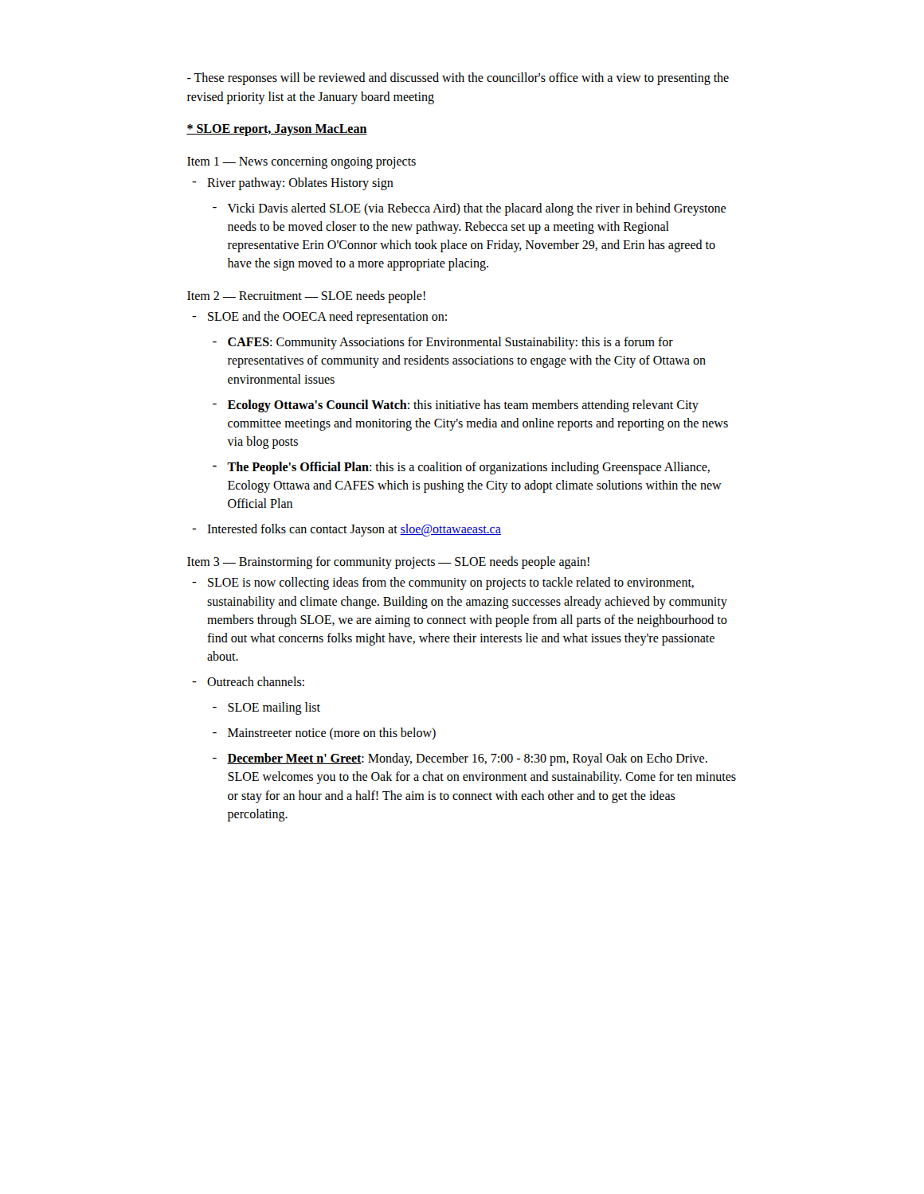- These responses will be reviewed and discussed with the councillor's office with a view to presenting the revised priority list at the January board meeting
* SLOE report, Jayson MacLean
Item 1 — News concerning ongoing projects
River pathway: Oblates History sign
Vicki Davis alerted SLOE (via Rebecca Aird) that the placard along the river in behind Greystone needs to be moved closer to the new pathway. Rebecca set up a meeting with Regional representative Erin O'Connor which took place on Friday, November 29, and Erin has agreed to have the sign moved to a more appropriate placing.
Item 2 — Recruitment — SLOE needs people!
SLOE and the OOECA need representation on:
CAFES: Community Associations for Environmental Sustainability: this is a forum for representatives of community and residents associations to engage with the City of Ottawa on environmental issues
Ecology Ottawa's Council Watch: this initiative has team members attending relevant City committee meetings and monitoring the City's media and online reports and reporting on the news via blog posts
The People's Official Plan: this is a coalition of organizations including Greenspace Alliance, Ecology Ottawa and CAFES which is pushing the City to adopt climate solutions within the new Official Plan
Interested folks can contact Jayson at sloe@ottawaeast.ca
Item 3 — Brainstorming for community projects — SLOE needs people again!
SLOE is now collecting ideas from the community on projects to tackle related to environment, sustainability and climate change. Building on the amazing successes already achieved by community members through SLOE, we are aiming to connect with people from all parts of the neighbourhood to find out what concerns folks might have, where their interests lie and what issues they're passionate about.
Outreach channels:
SLOE mailing list
Mainstreeter notice (more on this below)
December Meet n' Greet: Monday, December 16, 7:00 - 8:30 pm, Royal Oak on Echo Drive. SLOE welcomes you to the Oak for a chat on environment and sustainability. Come for ten minutes or stay for an hour and a half! The aim is to connect with each other and to get the ideas percolating.